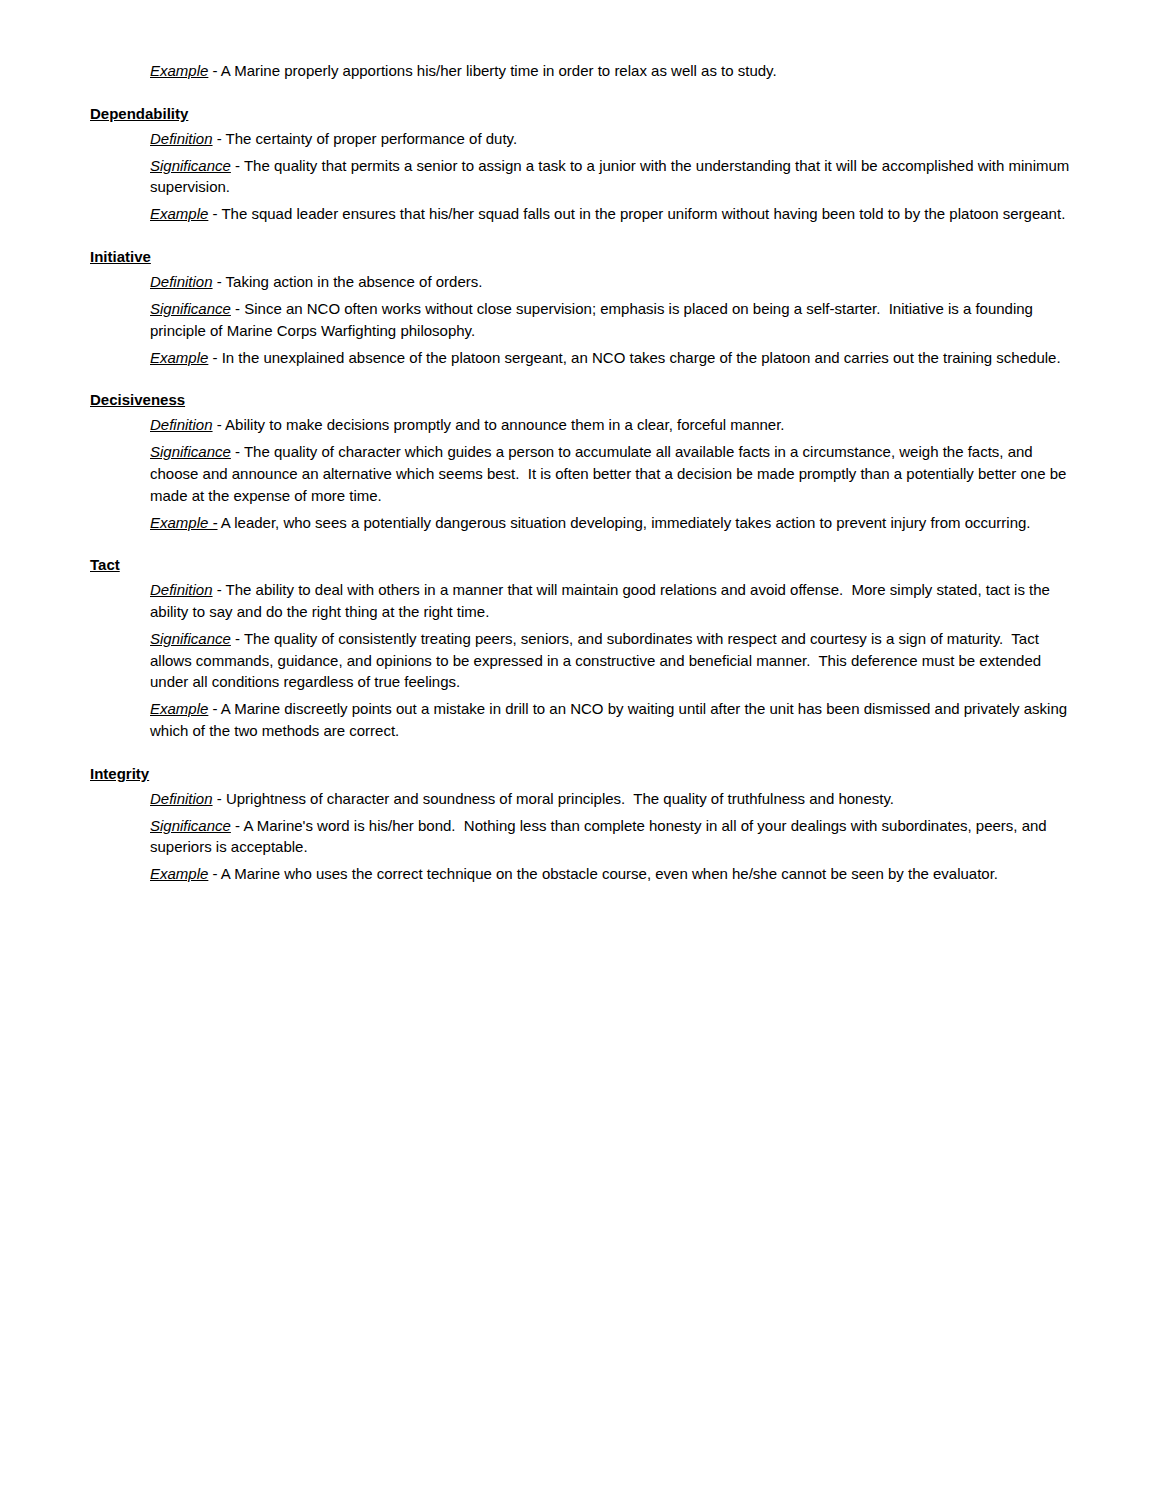Example - A Marine properly apportions his/her liberty time in order to relax as well as to study.
Dependability
Definition - The certainty of proper performance of duty.
Significance - The quality that permits a senior to assign a task to a junior with the understanding that it will be accomplished with minimum supervision.
Example - The squad leader ensures that his/her squad falls out in the proper uniform without having been told to by the platoon sergeant.
Initiative
Definition - Taking action in the absence of orders.
Significance - Since an NCO often works without close supervision; emphasis is placed on being a self-starter. Initiative is a founding principle of Marine Corps Warfighting philosophy.
Example - In the unexplained absence of the platoon sergeant, an NCO takes charge of the platoon and carries out the training schedule.
Decisiveness
Definition - Ability to make decisions promptly and to announce them in a clear, forceful manner.
Significance - The quality of character which guides a person to accumulate all available facts in a circumstance, weigh the facts, and choose and announce an alternative which seems best. It is often better that a decision be made promptly than a potentially better one be made at the expense of more time.
Example - A leader, who sees a potentially dangerous situation developing, immediately takes action to prevent injury from occurring.
Tact
Definition - The ability to deal with others in a manner that will maintain good relations and avoid offense. More simply stated, tact is the ability to say and do the right thing at the right time.
Significance - The quality of consistently treating peers, seniors, and subordinates with respect and courtesy is a sign of maturity. Tact allows commands, guidance, and opinions to be expressed in a constructive and beneficial manner. This deference must be extended under all conditions regardless of true feelings.
Example - A Marine discreetly points out a mistake in drill to an NCO by waiting until after the unit has been dismissed and privately asking which of the two methods are correct.
Integrity
Definition - Uprightness of character and soundness of moral principles. The quality of truthfulness and honesty.
Significance - A Marine's word is his/her bond. Nothing less than complete honesty in all of your dealings with subordinates, peers, and superiors is acceptable.
Example - A Marine who uses the correct technique on the obstacle course, even when he/she cannot be seen by the evaluator.